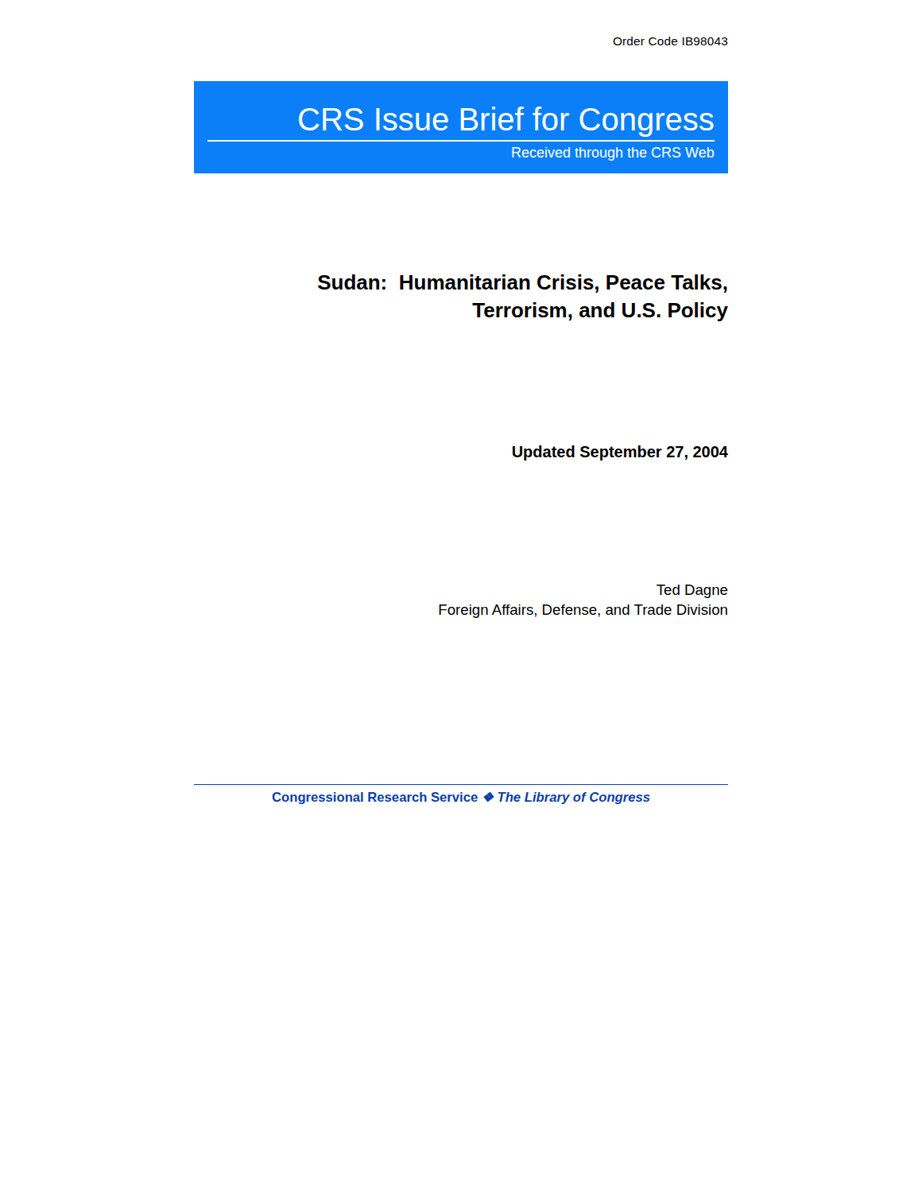Order Code IB98043
CRS Issue Brief for Congress
Received through the CRS Web
Sudan: Humanitarian Crisis, Peace Talks,
Terrorism, and U.S. Policy
Updated September 27, 2004
Ted Dagne
Foreign Affairs, Defense, and Trade Division
Congressional Research Service ❖ The Library of Congress